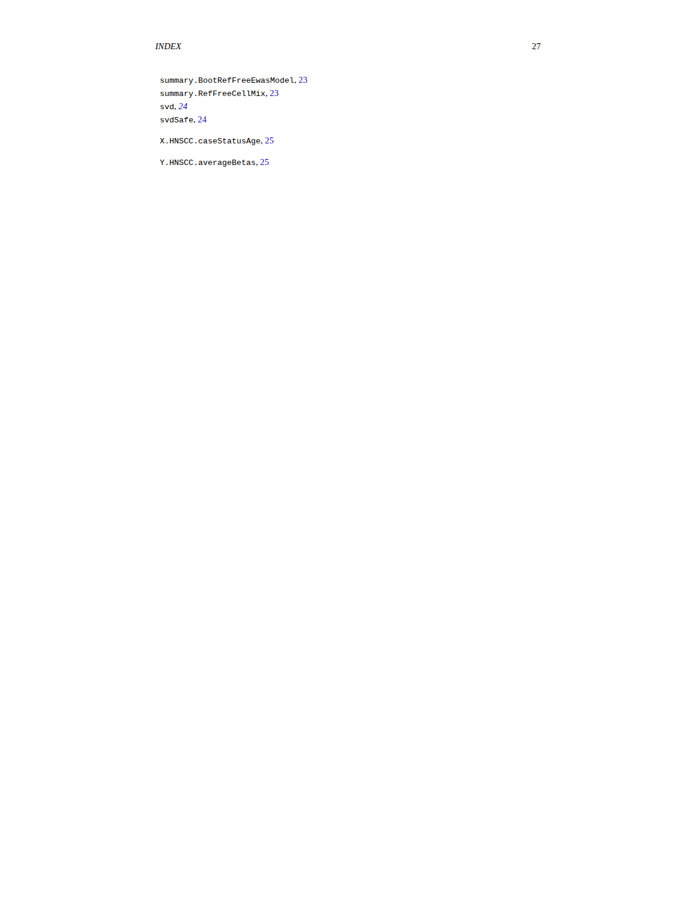INDEX 27
summary.BootRefFreeEwasModel, 23
summary.RefFreeCellMix, 23
svd, 24
svdSafe, 24
X.HNSCC.caseStatusAge, 25
Y.HNSCC.averageBetas, 25